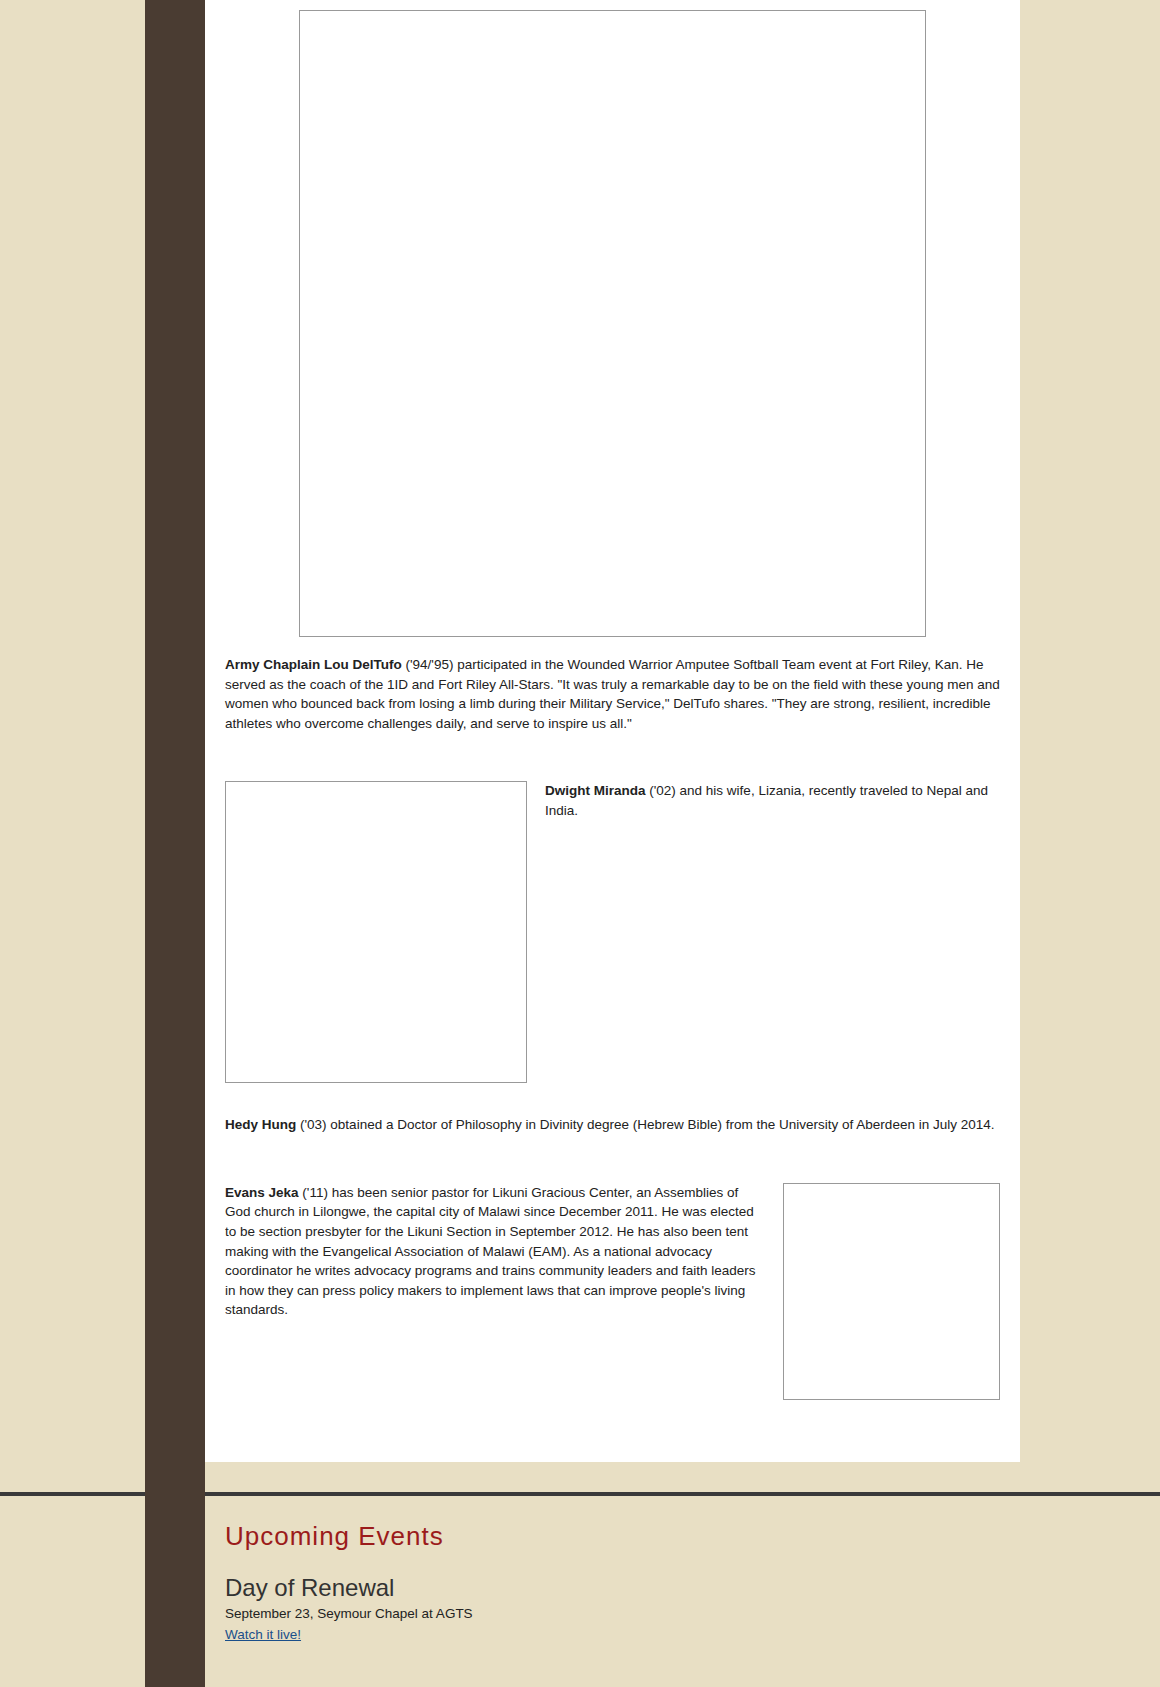Army Chaplain Lou DelTufo ('94/'95) participated in the Wounded Warrior Amputee Softball Team event at Fort Riley, Kan. He served as the coach of the 1ID and Fort Riley All-Stars. "It was truly a remarkable day to be on the field with these young men and women who bounced back from losing a limb during their Military Service," DelTufo shares. "They are strong, resilient, incredible athletes who overcome challenges daily, and serve to inspire us all."
Dwight Miranda ('02) and his wife, Lizania, recently traveled to Nepal and India.
Hedy Hung ('03) obtained a Doctor of Philosophy in Divinity degree (Hebrew Bible) from the University of Aberdeen in July 2014.
Evans Jeka ('11) has been senior pastor for Likuni Gracious Center, an Assemblies of God church in Lilongwe, the capital city of Malawi since December 2011. He was elected to be section presbyter for the Likuni Section in September 2012. He has also been tent making with the Evangelical Association of Malawi (EAM). As a national advocacy coordinator he writes advocacy programs and trains community leaders and faith leaders in how they can press policy makers to implement laws that can improve people's living standards.
Upcoming Events
Day of Renewal
September 23, Seymour Chapel at AGTS
Watch it live!